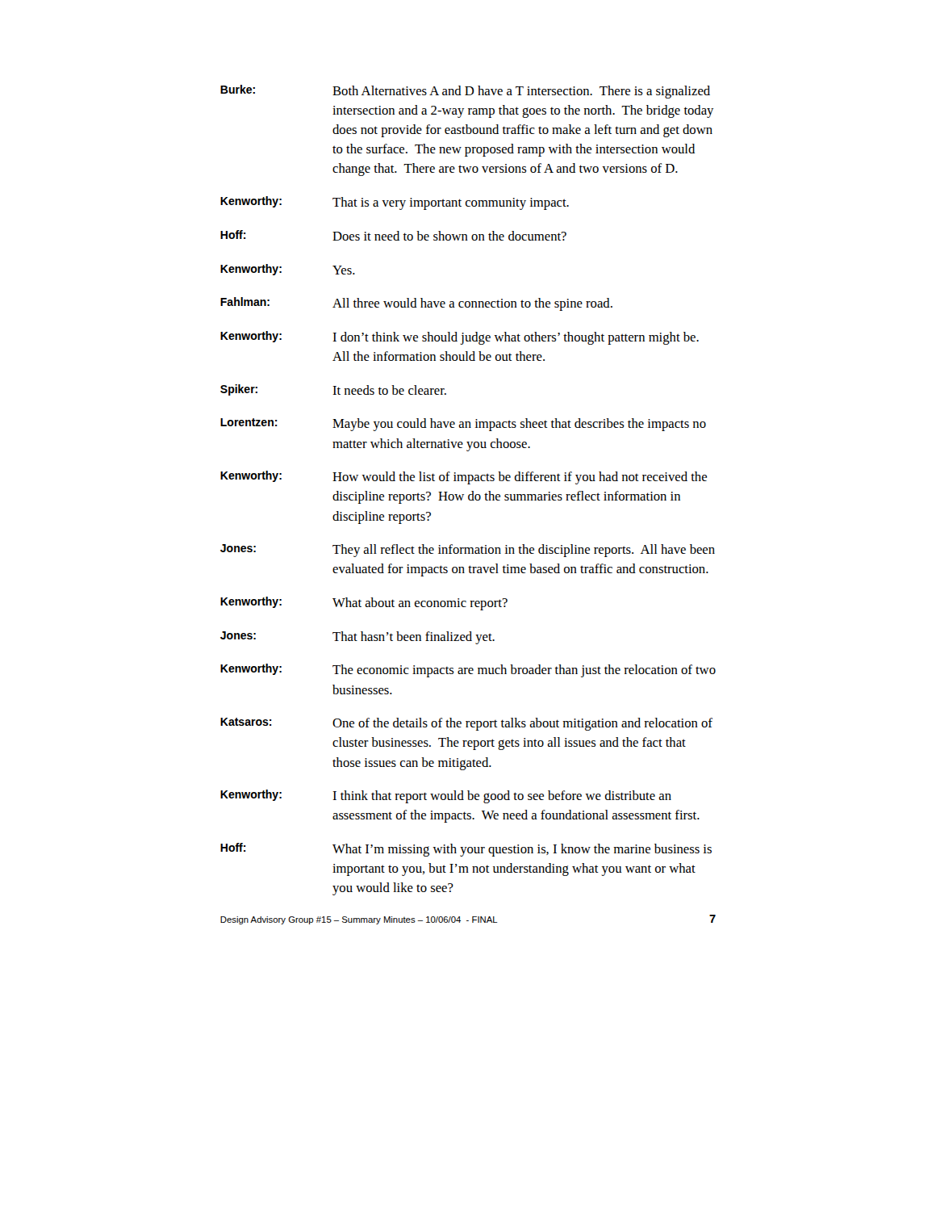| Burke: | Both Alternatives A and D have a T intersection. There is a signalized intersection and a 2-way ramp that goes to the north. The bridge today does not provide for eastbound traffic to make a left turn and get down to the surface. The new proposed ramp with the intersection would change that. There are two versions of A and two versions of D. |
| Kenworthy: | That is a very important community impact. |
| Hoff: | Does it need to be shown on the document? |
| Kenworthy: | Yes. |
| Fahlman: | All three would have a connection to the spine road. |
| Kenworthy: | I don’t think we should judge what others’ thought pattern might be. All the information should be out there. |
| Spiker: | It needs to be clearer. |
| Lorentzen: | Maybe you could have an impacts sheet that describes the impacts no matter which alternative you choose. |
| Kenworthy: | How would the list of impacts be different if you had not received the discipline reports? How do the summaries reflect information in discipline reports? |
| Jones: | They all reflect the information in the discipline reports. All have been evaluated for impacts on travel time based on traffic and construction. |
| Kenworthy: | What about an economic report? |
| Jones: | That hasn’t been finalized yet. |
| Kenworthy: | The economic impacts are much broader than just the relocation of two businesses. |
| Katsaros: | One of the details of the report talks about mitigation and relocation of cluster businesses. The report gets into all issues and the fact that those issues can be mitigated. |
| Kenworthy: | I think that report would be good to see before we distribute an assessment of the impacts. We need a foundational assessment first. |
| Hoff: | What I’m missing with your question is, I know the marine business is important to you, but I’m not understanding what you want or what you would like to see? |
Design Advisory Group #15 – Summary Minutes – 10/06/04 - FINAL 7